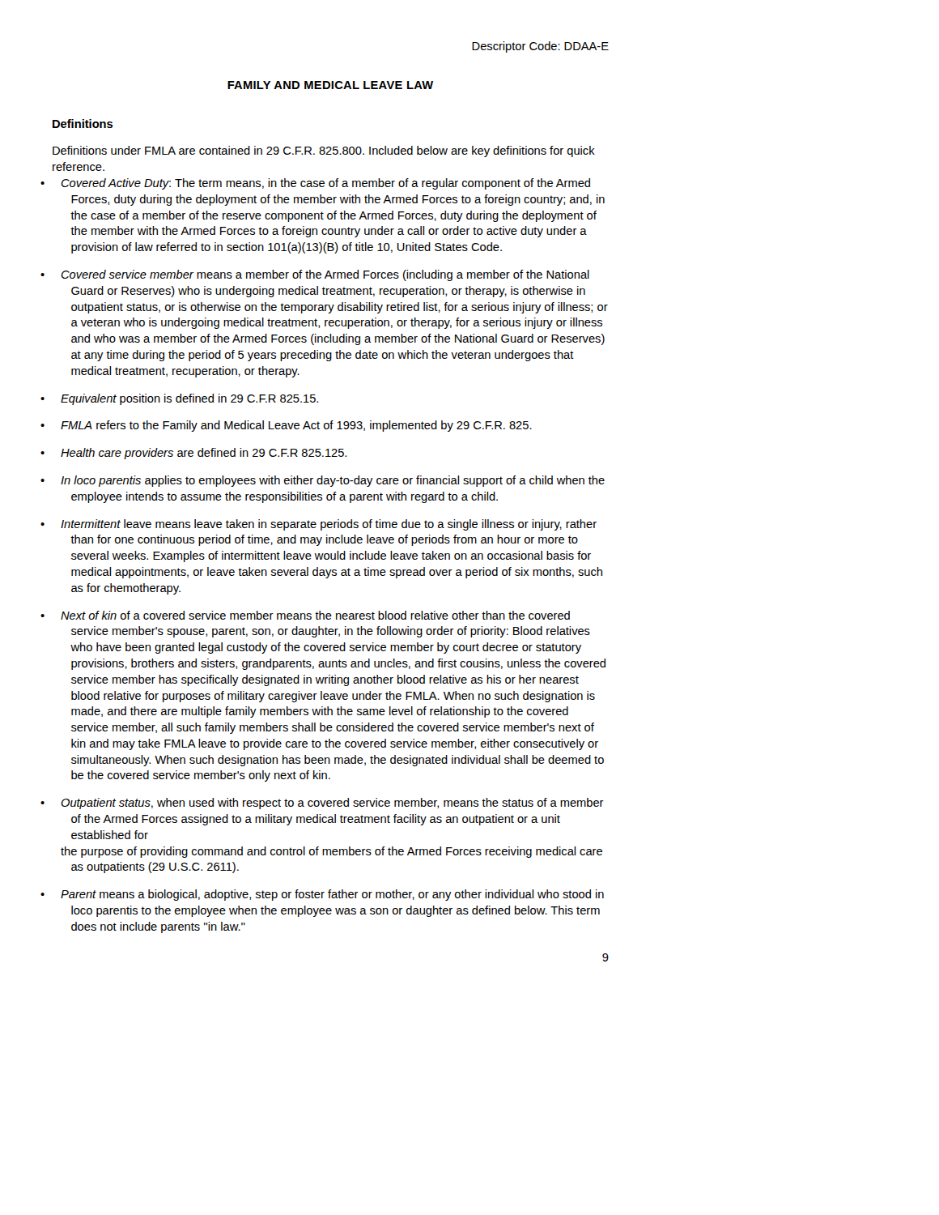Descriptor Code: DDAA-E
FAMILY AND MEDICAL LEAVE LAW
Definitions
Definitions under FMLA are contained in 29 C.F.R. 825.800. Included below are key definitions for quick reference.
Covered Active Duty: The term means, in the case of a member of a regular component of the Armed Forces, duty during the deployment of the member with the Armed Forces to a foreign country; and, in the case of a member of the reserve component of the Armed Forces, duty during the deployment of the member with the Armed Forces to a foreign country under a call or order to active duty under a provision of law referred to in section 101(a)(13)(B) of title 10, United States Code.
Covered service member means a member of the Armed Forces (including a member of the National Guard or Reserves) who is undergoing medical treatment, recuperation, or therapy, is otherwise in outpatient status, or is otherwise on the temporary disability retired list, for a serious injury of illness; or a veteran who is undergoing medical treatment, recuperation, or therapy, for a serious injury or illness and who was a member of the Armed Forces (including a member of the National Guard or Reserves) at any time during the period of 5 years preceding the date on which the veteran undergoes that medical treatment, recuperation, or therapy.
Equivalent position is defined in 29 C.F.R 825.15.
FMLA refers to the Family and Medical Leave Act of 1993, implemented by 29 C.F.R. 825.
Health care providers are defined in 29 C.F.R 825.125.
In loco parentis applies to employees with either day-to-day care or financial support of a child when the employee intends to assume the responsibilities of a parent with regard to a child.
Intermittent leave means leave taken in separate periods of time due to a single illness or injury, rather than for one continuous period of time, and may include leave of periods from an hour or more to several weeks. Examples of intermittent leave would include leave taken on an occasional basis for medical appointments, or leave taken several days at a time spread over a period of six months, such as for chemotherapy.
Next of kin of a covered service member means the nearest blood relative other than the covered service member's spouse, parent, son, or daughter, in the following order of priority: Blood relatives who have been granted legal custody of the covered service member by court decree or statutory provisions, brothers and sisters, grandparents, aunts and uncles, and first cousins, unless the covered service member has specifically designated in writing another blood relative as his or her nearest blood relative for purposes of military caregiver leave under the FMLA. When no such designation is made, and there are multiple family members with the same level of relationship to the covered service member, all such family members shall be considered the covered service member's next of kin and may take FMLA leave to provide care to the covered service member, either consecutively or simultaneously. When such designation has been made, the designated individual shall be deemed to be the covered service member's only next of kin.
Outpatient status, when used with respect to a covered service member, means the status of a member of the Armed Forces assigned to a military medical treatment facility as an outpatient or a unit established for
the purpose of providing command and control of members of the Armed Forces receiving medical care as outpatients (29 U.S.C. 2611).
Parent means a biological, adoptive, step or foster father or mother, or any other individual who stood in loco parentis to the employee when the employee was a son or daughter as defined below. This term does not include parents ''in law.''
9